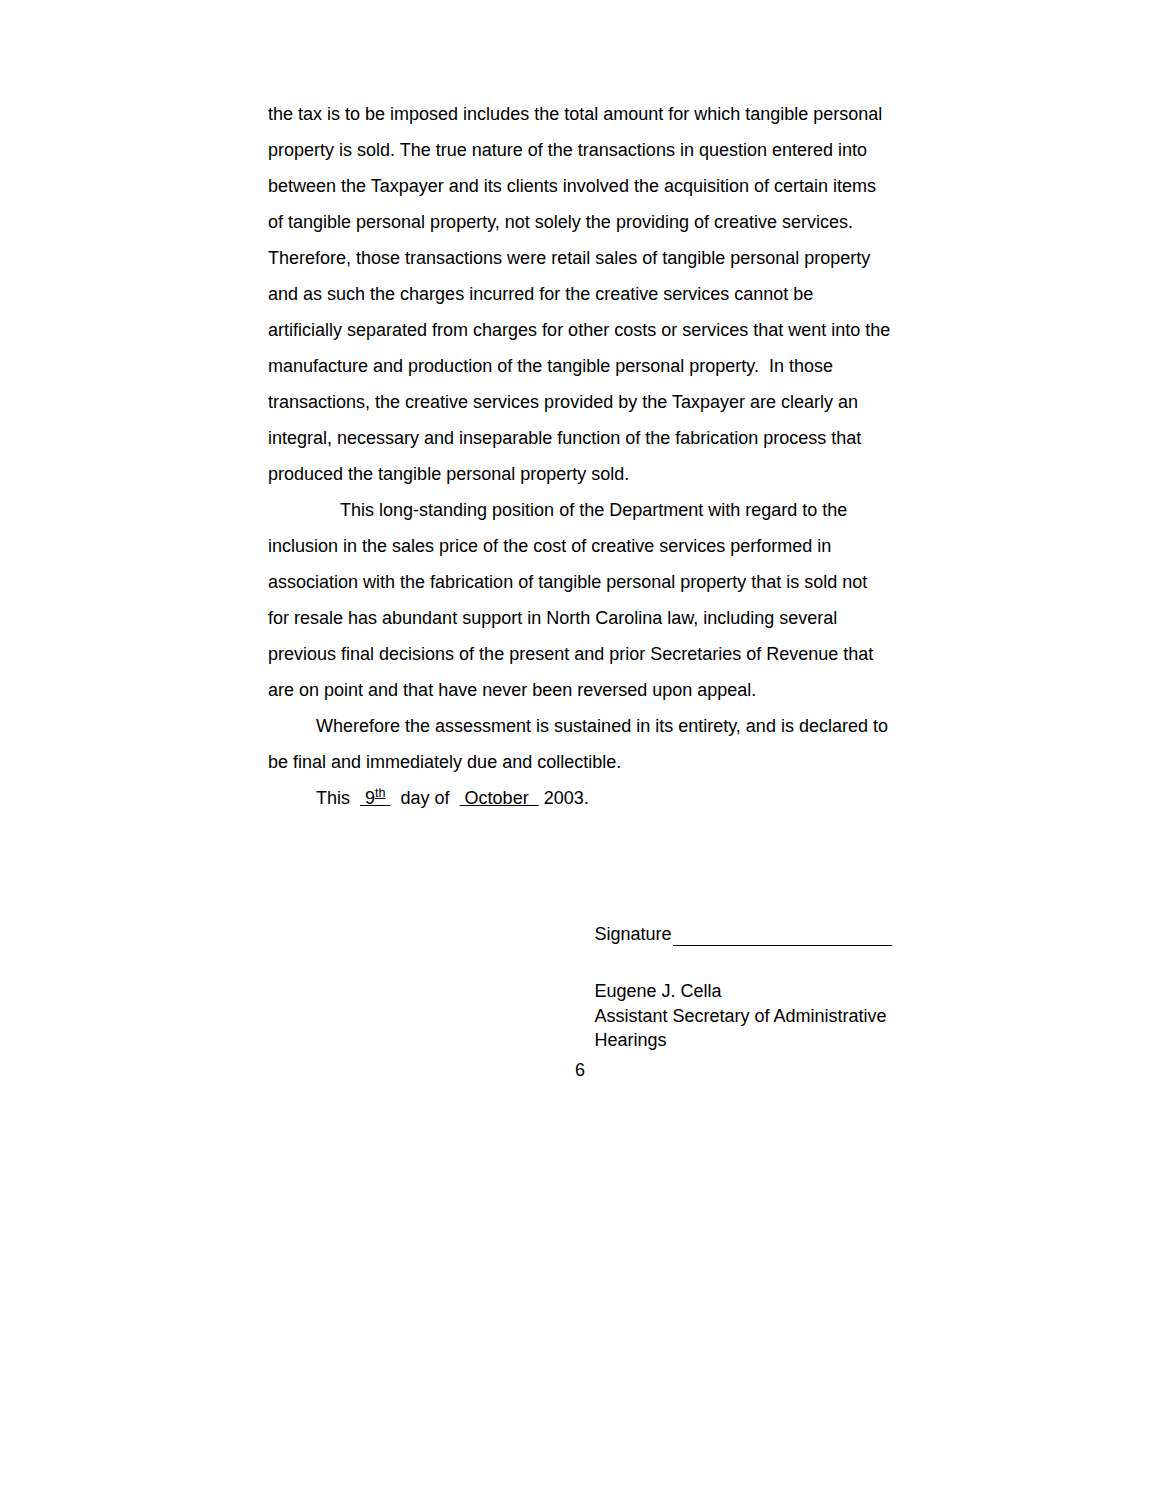the tax is to be imposed includes the total amount for which tangible personal property is sold. The true nature of the transactions in question entered into between the Taxpayer and its clients involved the acquisition of certain items of tangible personal property, not solely the providing of creative services. Therefore, those transactions were retail sales of tangible personal property and as such the charges incurred for the creative services cannot be artificially separated from charges for other costs or services that went into the manufacture and production of the tangible personal property. In those transactions, the creative services provided by the Taxpayer are clearly an integral, necessary and inseparable function of the fabrication process that produced the tangible personal property sold.
This long-standing position of the Department with regard to the inclusion in the sales price of the cost of creative services performed in association with the fabrication of tangible personal property that is sold not for resale has abundant support in North Carolina law, including several previous final decisions of the present and prior Secretaries of Revenue that are on point and that have never been reversed upon appeal.
Wherefore the assessment is sustained in its entirety, and is declared to be final and immediately due and collectible.
This 9th day of October 2003.
Signature
Eugene J. Cella
Assistant Secretary of Administrative Hearings
6